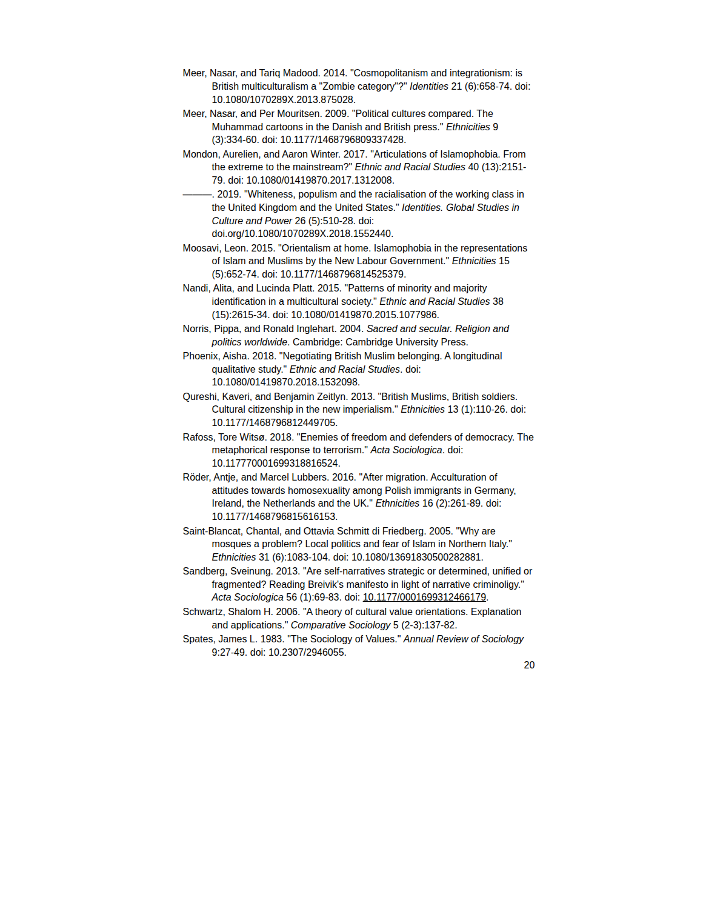Meer, Nasar, and Tariq Madood. 2014. "Cosmopolitanism and integrationism: is British multiculturalism a "Zombie category"?" Identities 21 (6):658-74. doi: 10.1080/1070289X.2013.875028.
Meer, Nasar, and Per Mouritsen. 2009. "Political cultures compared. The Muhammad cartoons in the Danish and British press." Ethnicities 9 (3):334-60. doi: 10.1177/1468796809337428.
Mondon, Aurelien, and Aaron Winter. 2017. "Articulations of Islamophobia. From the extreme to the mainstream?" Ethnic and Racial Studies 40 (13):2151-79. doi: 10.1080/01419870.2017.1312008.
———. 2019. "Whiteness, populism and the racialisation of the working class in the United Kingdom and the United States." Identities. Global Studies in Culture and Power 26 (5):510-28. doi: doi.org/10.1080/1070289X.2018.1552440.
Moosavi, Leon. 2015. "Orientalism at home. Islamophobia in the representations of Islam and Muslims by the New Labour Government." Ethnicities 15 (5):652-74. doi: 10.1177/1468796814525379.
Nandi, Alita, and Lucinda Platt. 2015. "Patterns of minority and majority identification in a multicultural society." Ethnic and Racial Studies 38 (15):2615-34. doi: 10.1080/01419870.2015.1077986.
Norris, Pippa, and Ronald Inglehart. 2004. Sacred and secular. Religion and politics worldwide. Cambridge: Cambridge University Press.
Phoenix, Aisha. 2018. "Negotiating British Muslim belonging. A longitudinal qualitative study." Ethnic and Racial Studies. doi: 10.1080/01419870.2018.1532098.
Qureshi, Kaveri, and Benjamin Zeitlyn. 2013. "British Muslims, British soldiers. Cultural citizenship in the new imperialism." Ethnicities 13 (1):110-26. doi: 10.1177/1468796812449705.
Rafoss, Tore Witsø. 2018. "Enemies of freedom and defenders of democracy. The metaphorical response to terrorism." Acta Sociologica. doi: 10.117770001699318816524.
Röder, Antje, and Marcel Lubbers. 2016. "After migration. Acculturation of attitudes towards homosexuality among Polish immigrants in Germany, Ireland, the Netherlands and the UK." Ethnicities 16 (2):261-89. doi: 10.1177/1468796815616153.
Saint-Blancat, Chantal, and Ottavia Schmitt di Friedberg. 2005. "Why are mosques a problem? Local politics and fear of Islam in Northern Italy." Ethnicities 31 (6):1083-104. doi: 10.1080/13691830500282881.
Sandberg, Sveinung. 2013. "Are self-narratives strategic or determined, unified or fragmented? Reading Breivik's manifesto in light of narrative criminoligy." Acta Sociologica 56 (1):69-83. doi: 10.1177/0001699312466179.
Schwartz, Shalom H. 2006. "A theory of cultural value orientations. Explanation and applications." Comparative Sociology 5 (2-3):137-82.
Spates, James L. 1983. "The Sociology of Values." Annual Review of Sociology 9:27-49. doi: 10.2307/2946055.
20